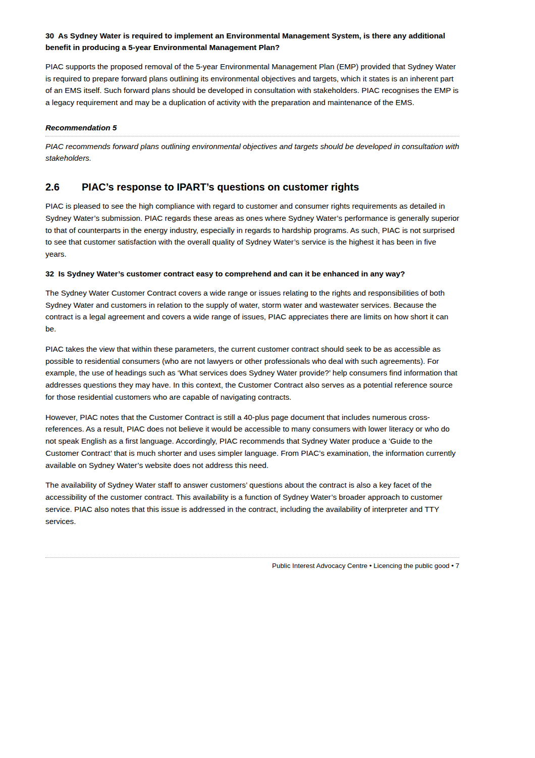30 As Sydney Water is required to implement an Environmental Management System, is there any additional benefit in producing a 5-year Environmental Management Plan?
PIAC supports the proposed removal of the 5-year Environmental Management Plan (EMP) provided that Sydney Water is required to prepare forward plans outlining its environmental objectives and targets, which it states is an inherent part of an EMS itself. Such forward plans should be developed in consultation with stakeholders. PIAC recognises the EMP is a legacy requirement and may be a duplication of activity with the preparation and maintenance of the EMS.
Recommendation 5
PIAC recommends forward plans outlining environmental objectives and targets should be developed in consultation with stakeholders.
2.6 PIAC’s response to IPART’s questions on customer rights
PIAC is pleased to see the high compliance with regard to customer and consumer rights requirements as detailed in Sydney Water’s submission. PIAC regards these areas as ones where Sydney Water’s performance is generally superior to that of counterparts in the energy industry, especially in regards to hardship programs. As such, PIAC is not surprised to see that customer satisfaction with the overall quality of Sydney Water’s service is the highest it has been in five years.
32 Is Sydney Water’s customer contract easy to comprehend and can it be enhanced in any way?
The Sydney Water Customer Contract covers a wide range or issues relating to the rights and responsibilities of both Sydney Water and customers in relation to the supply of water, storm water and wastewater services. Because the contract is a legal agreement and covers a wide range of issues, PIAC appreciates there are limits on how short it can be.
PIAC takes the view that within these parameters, the current customer contract should seek to be as accessible as possible to residential consumers (who are not lawyers or other professionals who deal with such agreements). For example, the use of headings such as ‘What services does Sydney Water provide?’ help consumers find information that addresses questions they may have. In this context, the Customer Contract also serves as a potential reference source for those residential customers who are capable of navigating contracts.
However, PIAC notes that the Customer Contract is still a 40-plus page document that includes numerous cross-references. As a result, PIAC does not believe it would be accessible to many consumers with lower literacy or who do not speak English as a first language. Accordingly, PIAC recommends that Sydney Water produce a ‘Guide to the Customer Contract’ that is much shorter and uses simpler language. From PIAC’s examination, the information currently available on Sydney Water’s website does not address this need.
The availability of Sydney Water staff to answer customers’ questions about the contract is also a key facet of the accessibility of the customer contract. This availability is a function of Sydney Water’s broader approach to customer service. PIAC also notes that this issue is addressed in the contract, including the availability of interpreter and TTY services.
Public Interest Advocacy Centre • Licencing the public good • 7